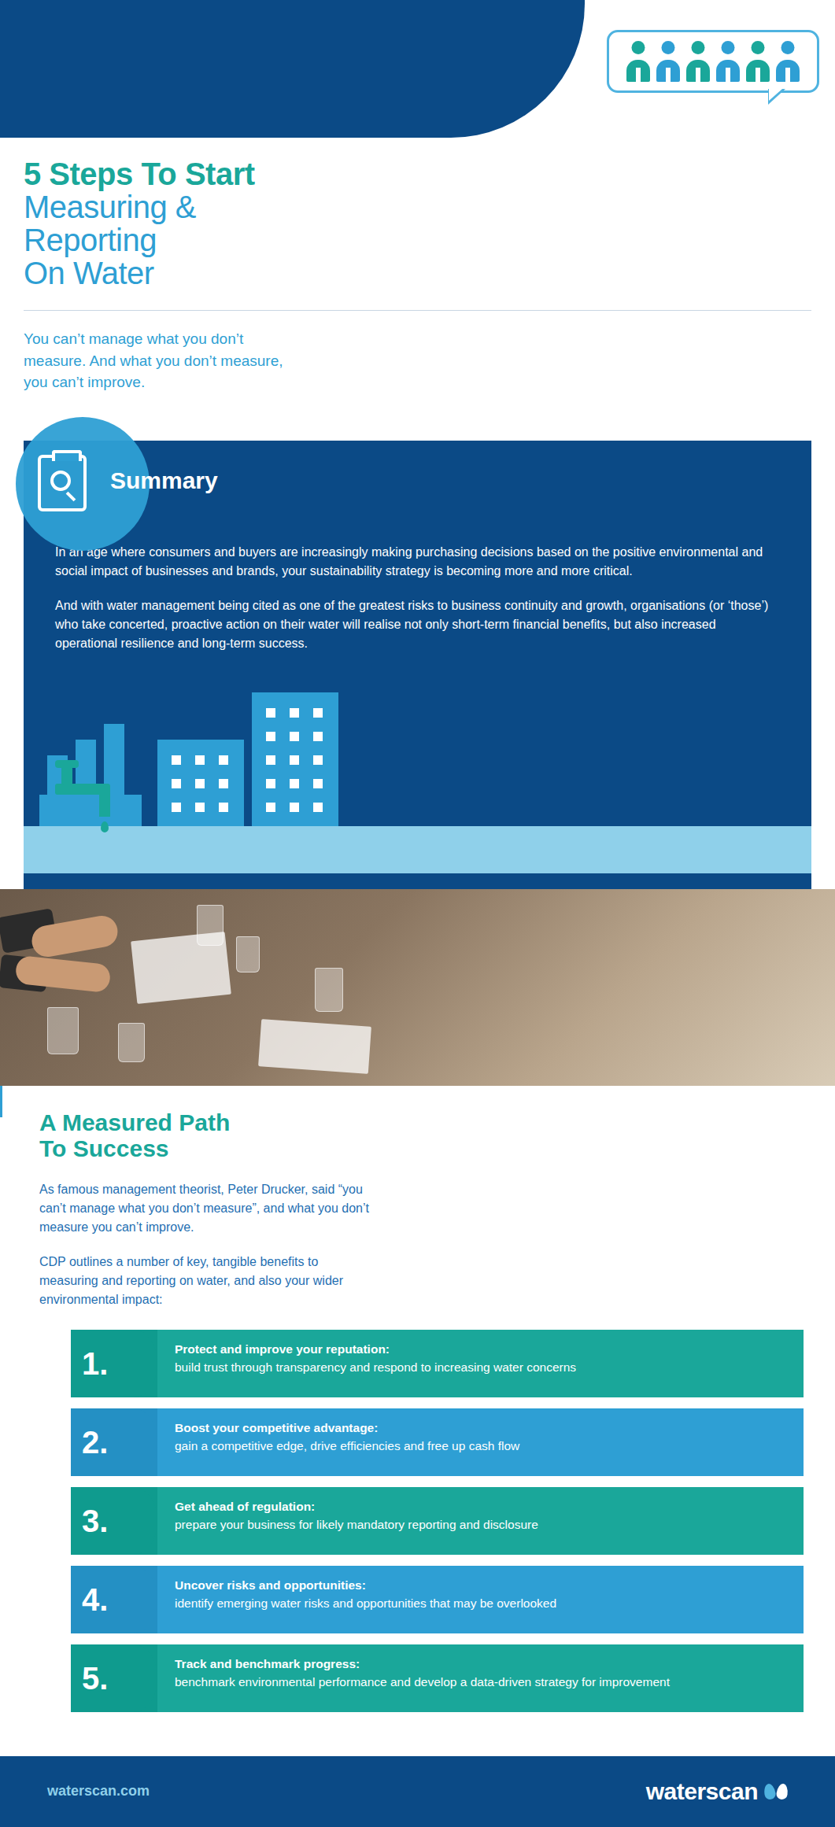5 Steps To StartMeasuring &
Reporting
On Water
You can’t manage what you don’t measure. And what you don’t measure, you can’t improve.
Summary
In an age where consumers and buyers are increasingly making purchasing decisions based on the positive environmental and social impact of businesses and brands, your sustainability strategy is becoming more and more critical.
And with water management being cited as one of the greatest risks to business continuity and growth, organisations (or ‘those’) who take concerted, proactive action on their water will realise not only short-term financial benefits, but also increased operational resilience and long-term success.
A Measured Path
To Success
As famous management theorist, Peter Drucker, said “you can’t manage what you don’t measure”, and what you don’t measure you can’t improve.
CDP outlines a number of key, tangible benefits to measuring and reporting on water, and also your wider environmental impact:
1.
Protect and improve your reputation: build trust through transparency and respond to increasing water concerns
2.
Boost your competitive advantage: gain a competitive edge, drive efficiencies and free up cash flow
3.
Get ahead of regulation: prepare your business for likely mandatory reporting and disclosure
4.
Uncover risks and opportunities: identify emerging water risks and opportunities that may be overlooked
5.
Track and benchmark progress: benchmark environmental performance and develop a data-driven strategy for improvement
waterscan.com waterscan